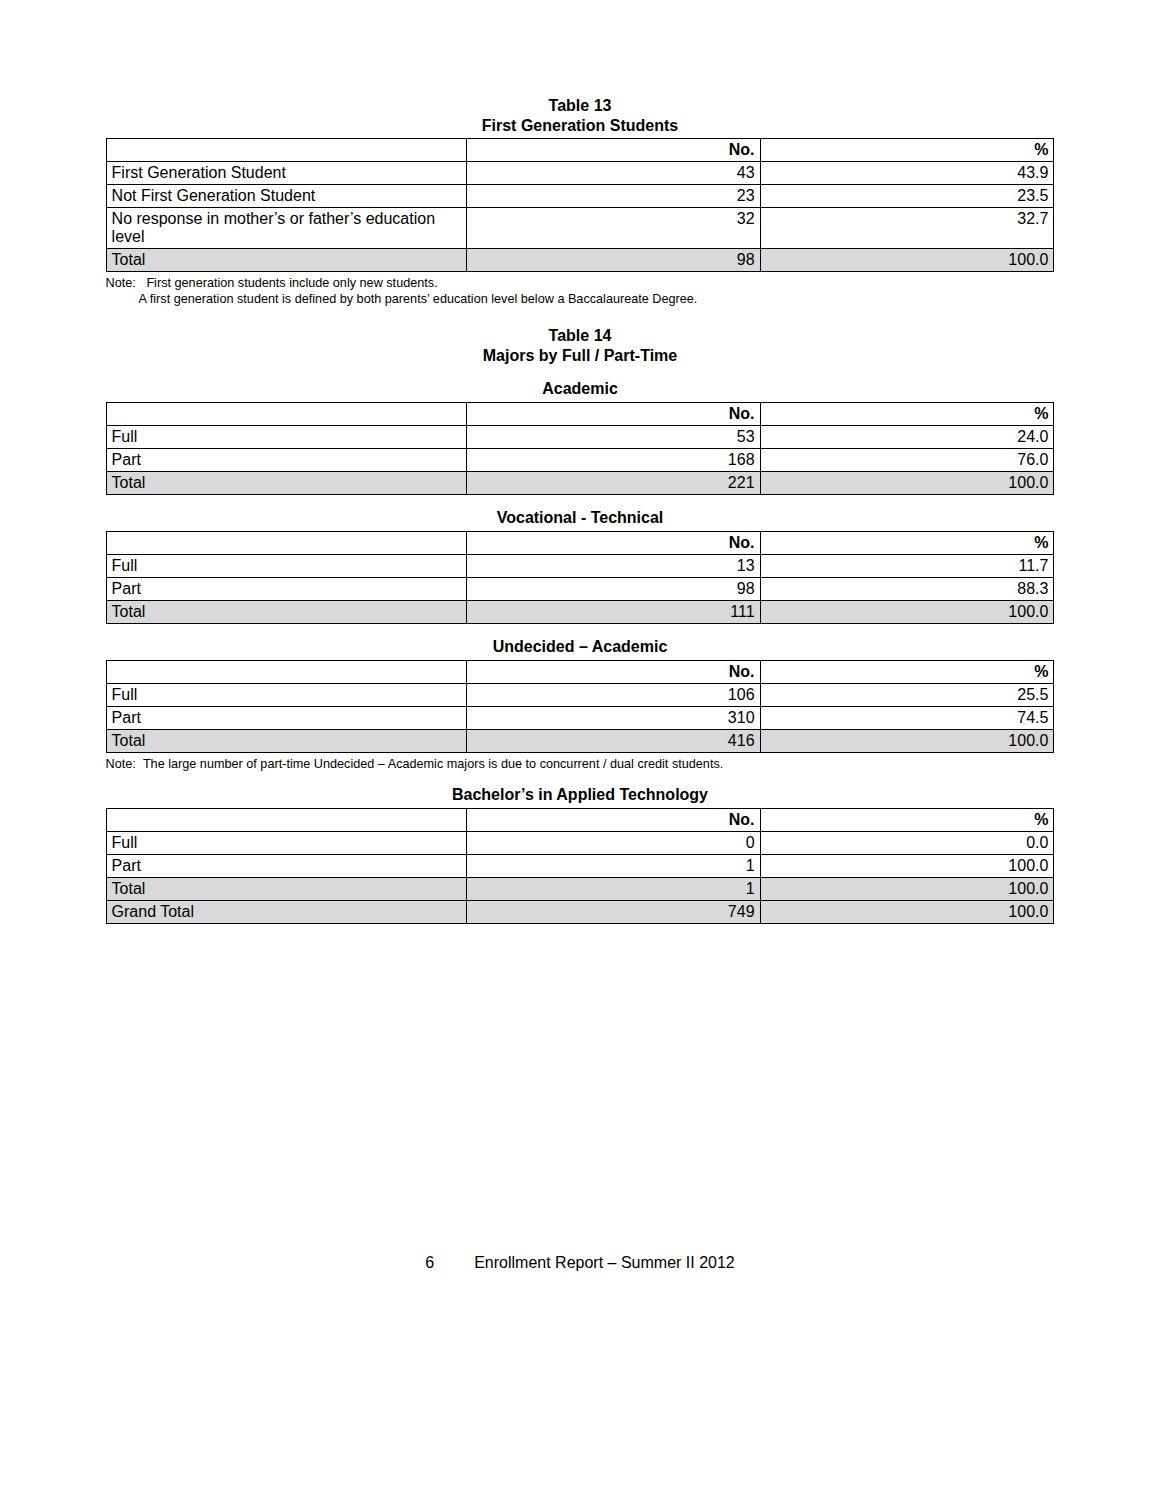Table 13
First Generation Students
| | No. | % |
| --- | --- | --- |
| First Generation Student | 43 | 43.9 |
| Not First Generation Student | 23 | 23.5 |
| No response in mother’s or father’s education level | 32 | 32.7 |
| Total | 98 | 100.0 |
Note: First generation students include only new students. A first generation student is defined by both parents’ education level below a Baccalaureate Degree.
Table 14
Majors by Full / Part-Time
Academic
| | No. | % |
| --- | --- | --- |
| Full | 53 | 24.0 |
| Part | 168 | 76.0 |
| Total | 221 | 100.0 |
Vocational - Technical
| | No. | % |
| --- | --- | --- |
| Full | 13 | 11.7 |
| Part | 98 | 88.3 |
| Total | 111 | 100.0 |
Undecided – Academic
| | No. | % |
| --- | --- | --- |
| Full | 106 | 25.5 |
| Part | 310 | 74.5 |
| Total | 416 | 100.0 |
Note: The large number of part-time Undecided – Academic majors is due to concurrent / dual credit students.
Bachelor’s in Applied Technology
| | No. | % |
| --- | --- | --- |
| Full | 0 | 0.0 |
| Part | 1 | 100.0 |
| Total | 1 | 100.0 |
| Grand Total | 749 | 100.0 |
6 Enrollment Report – Summer II 2012